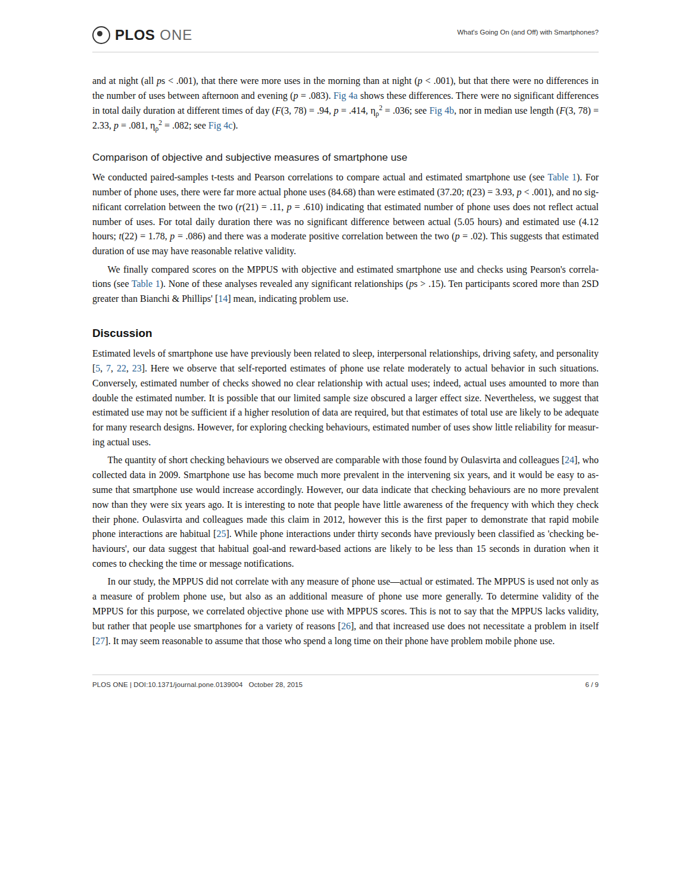PLOS ONE
What's Going On (and Off) with Smartphones?
and at night (all ps < .001), that there were more uses in the morning than at night (p < .001), but that there were no differences in the number of uses between afternoon and evening (p = .083). Fig 4a shows these differences. There were no significant differences in total daily duration at different times of day (F(3, 78) = .94, p = .414, ηρ2 = .036; see Fig 4b, nor in median use length (F(3, 78) = 2.33, p = .081, ηρ2 = .082; see Fig 4c).
Comparison of objective and subjective measures of smartphone use
We conducted paired-samples t-tests and Pearson correlations to compare actual and estimated smartphone use (see Table 1). For number of phone uses, there were far more actual phone uses (84.68) than were estimated (37.20; t(23) = 3.93, p < .001), and no significant correlation between the two (r(21) = .11, p = .610) indicating that estimated number of phone uses does not reflect actual number of uses. For total daily duration there was no significant difference between actual (5.05 hours) and estimated use (4.12 hours; t(22) = 1.78, p = .086) and there was a moderate positive correlation between the two (p = .02). This suggests that estimated duration of use may have reasonable relative validity.
We finally compared scores on the MPPUS with objective and estimated smartphone use and checks using Pearson's correlations (see Table 1). None of these analyses revealed any significant relationships (ps > .15). Ten participants scored more than 2SD greater than Bianchi & Phillips' [14] mean, indicating problem use.
Discussion
Estimated levels of smartphone use have previously been related to sleep, interpersonal relationships, driving safety, and personality [5, 7, 22, 23]. Here we observe that self-reported estimates of phone use relate moderately to actual behavior in such situations. Conversely, estimated number of checks showed no clear relationship with actual uses; indeed, actual uses amounted to more than double the estimated number. It is possible that our limited sample size obscured a larger effect size. Nevertheless, we suggest that estimated use may not be sufficient if a higher resolution of data are required, but that estimates of total use are likely to be adequate for many research designs. However, for exploring checking behaviours, estimated number of uses show little reliability for measuring actual uses.
The quantity of short checking behaviours we observed are comparable with those found by Oulasvirta and colleagues [24], who collected data in 2009. Smartphone use has become much more prevalent in the intervening six years, and it would be easy to assume that smartphone use would increase accordingly. However, our data indicate that checking behaviours are no more prevalent now than they were six years ago. It is interesting to note that people have little awareness of the frequency with which they check their phone. Oulasvirta and colleagues made this claim in 2012, however this is the first paper to demonstrate that rapid mobile phone interactions are habitual [25]. While phone interactions under thirty seconds have previously been classified as 'checking behaviours', our data suggest that habitual goal-and reward-based actions are likely to be less than 15 seconds in duration when it comes to checking the time or message notifications.
In our study, the MPPUS did not correlate with any measure of phone use—actual or estimated. The MPPUS is used not only as a measure of problem phone use, but also as an additional measure of phone use more generally. To determine validity of the MPPUS for this purpose, we correlated objective phone use with MPPUS scores. This is not to say that the MPPUS lacks validity, but rather that people use smartphones for a variety of reasons [26], and that increased use does not necessitate a problem in itself [27]. It may seem reasonable to assume that those who spend a long time on their phone have problem mobile phone use.
PLOS ONE | DOI:10.1371/journal.pone.0139004 October 28, 2015
6 / 9